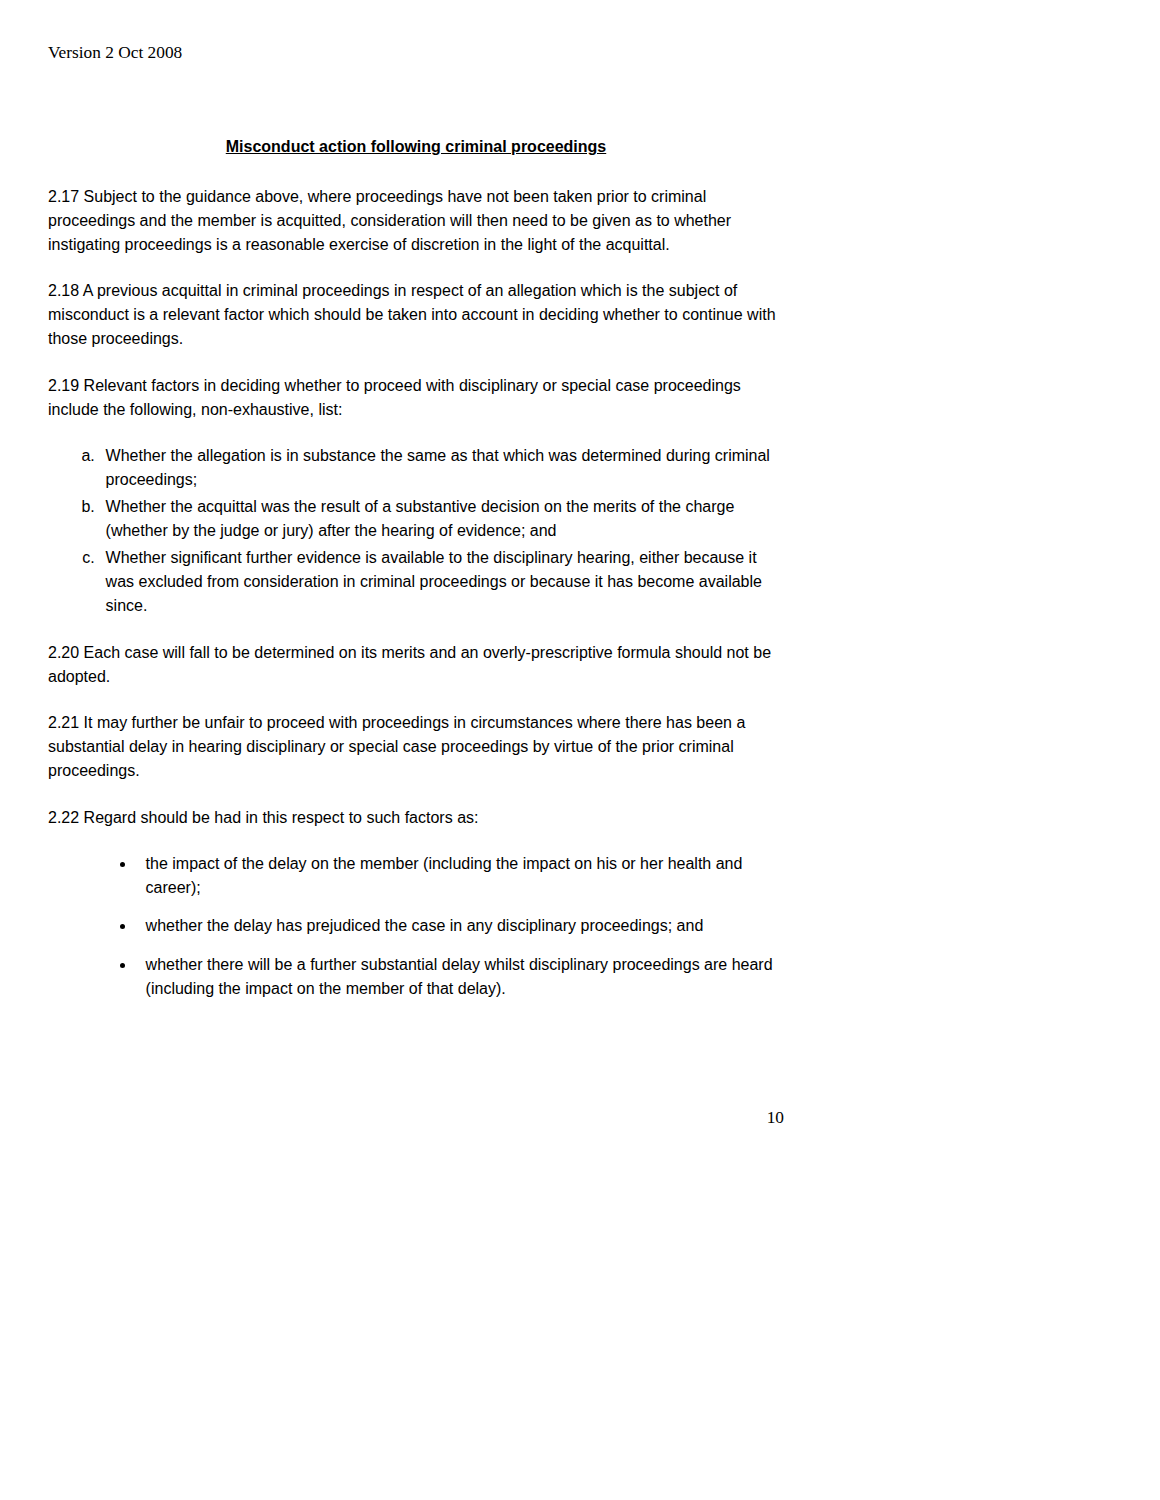Version 2 Oct 2008
Misconduct action following criminal proceedings
2.17 Subject to the guidance above, where proceedings have not been taken prior to criminal proceedings and the member is acquitted, consideration will then need to be given as to whether instigating proceedings is a reasonable exercise of discretion in the light of the acquittal.
2.18 A previous acquittal in criminal proceedings in respect of an allegation which is the subject of misconduct is a relevant factor which should be taken into account in deciding whether to continue with those proceedings.
2.19 Relevant factors in deciding whether to proceed with disciplinary or special case proceedings include the following, non-exhaustive, list:
Whether the allegation is in substance the same as that which was determined during criminal proceedings;
Whether the acquittal was the result of a substantive decision on the merits of the charge (whether by the judge or jury) after the hearing of evidence; and
Whether significant further evidence is available to the disciplinary hearing, either because it was excluded from consideration in criminal proceedings or because it has become available since.
2.20 Each case will fall to be determined on its merits and an overly-prescriptive formula should not be adopted.
2.21 It may further be unfair to proceed with proceedings in circumstances where there has been a substantial delay in hearing disciplinary or special case proceedings by virtue of the prior criminal proceedings.
2.22 Regard should be had in this respect to such factors as:
the impact of the delay on the member (including the impact on his or her health and career);
whether the delay has prejudiced the case in any disciplinary proceedings; and
whether there will be a further substantial delay whilst disciplinary proceedings are heard (including the impact on the member of that delay).
10